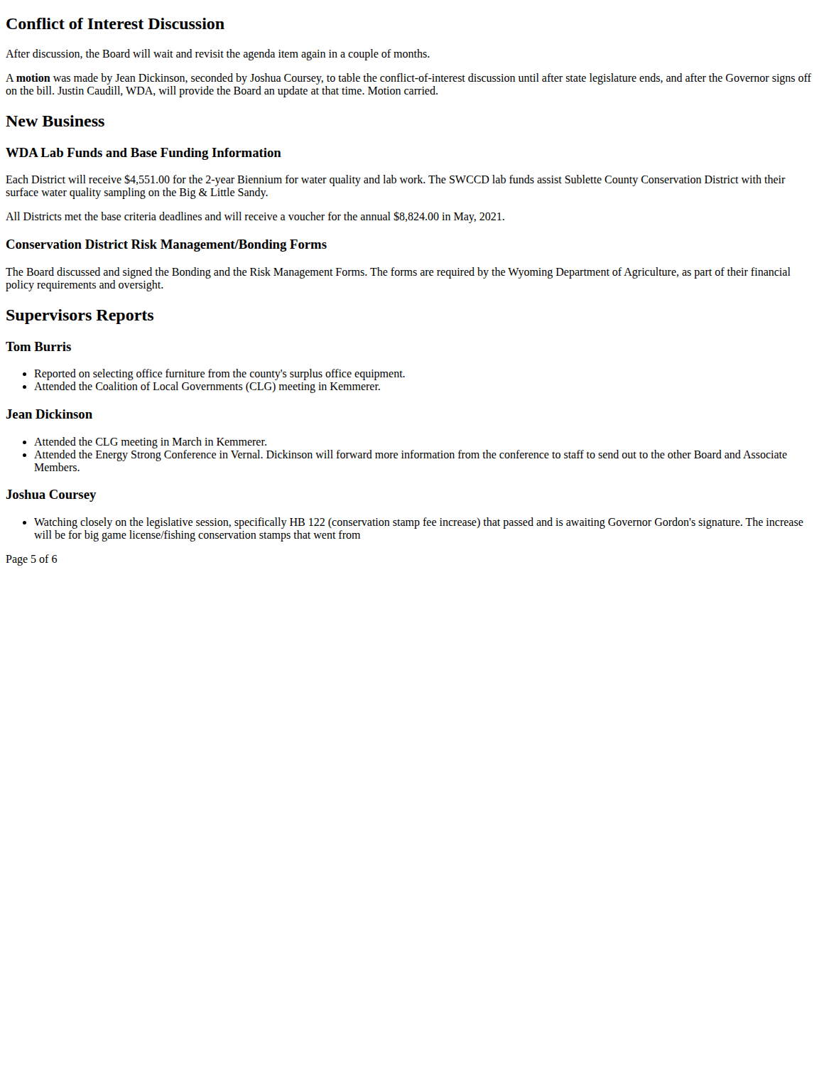Conflict of Interest Discussion
After discussion, the Board will wait and revisit the agenda item again in a couple of months.
A motion was made by Jean Dickinson, seconded by Joshua Coursey, to table the conflict-of-interest discussion until after state legislature ends, and after the Governor signs off on the bill. Justin Caudill, WDA, will provide the Board an update at that time. Motion carried.
New Business
WDA Lab Funds and Base Funding Information
Each District will receive $4,551.00 for the 2-year Biennium for water quality and lab work. The SWCCD lab funds assist Sublette County Conservation District with their surface water quality sampling on the Big & Little Sandy.
All Districts met the base criteria deadlines and will receive a voucher for the annual $8,824.00 in May, 2021.
Conservation District Risk Management/Bonding Forms
The Board discussed and signed the Bonding and the Risk Management Forms. The forms are required by the Wyoming Department of Agriculture, as part of their financial policy requirements and oversight.
Supervisors Reports
Tom Burris
Reported on selecting office furniture from the county's surplus office equipment.
Attended the Coalition of Local Governments (CLG) meeting in Kemmerer.
Jean Dickinson
Attended the CLG meeting in March in Kemmerer.
Attended the Energy Strong Conference in Vernal. Dickinson will forward more information from the conference to staff to send out to the other Board and Associate Members.
Joshua Coursey
Watching closely on the legislative session, specifically HB 122 (conservation stamp fee increase) that passed and is awaiting Governor Gordon's signature. The increase will be for big game license/fishing conservation stamps that went from
Page 5 of 6